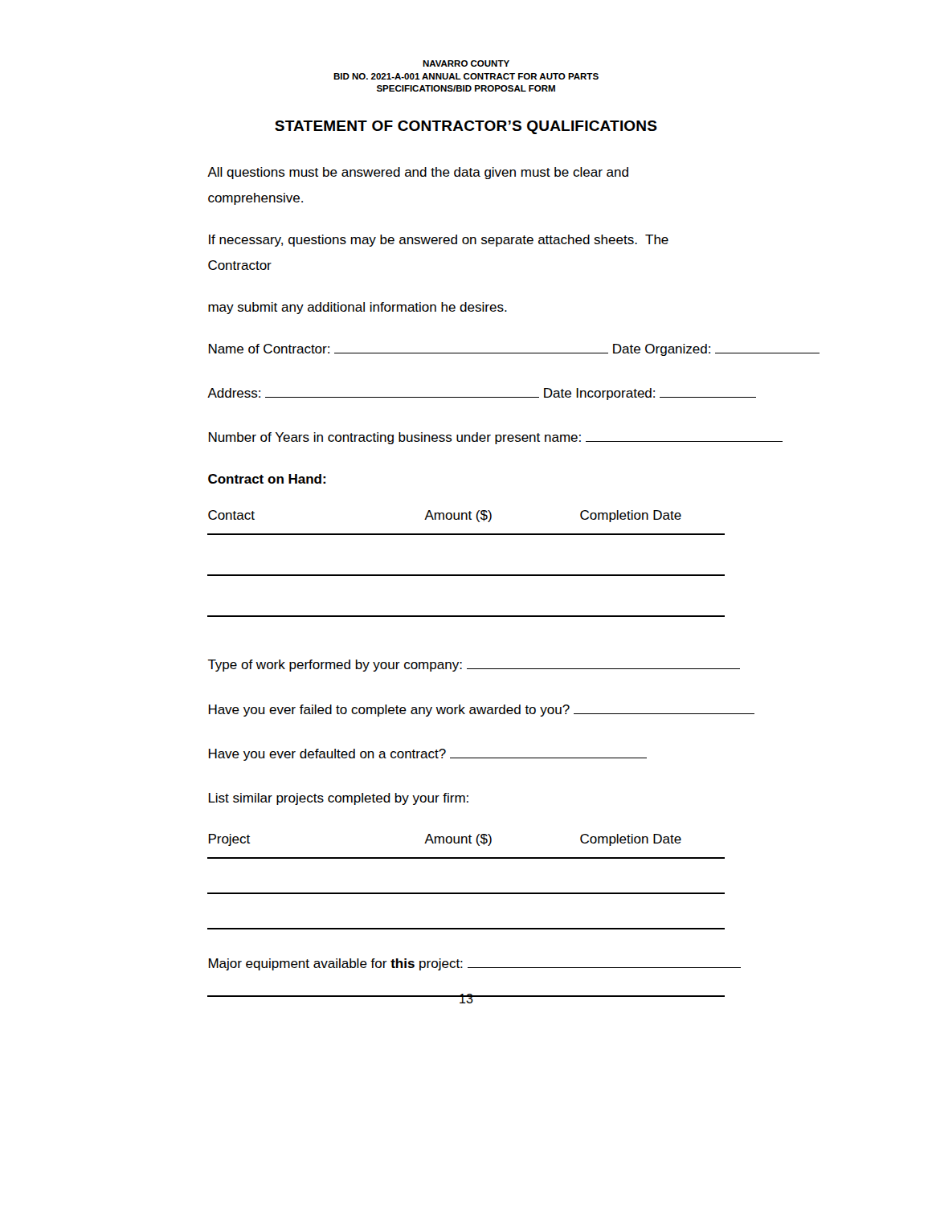NAVARRO COUNTY
BID NO. 2021-A-001 ANNUAL CONTRACT FOR AUTO PARTS
SPECIFICATIONS/BID PROPOSAL FORM
STATEMENT OF CONTRACTOR’S QUALIFICATIONS
All questions must be answered and the data given must be clear and comprehensive.
If necessary, questions may be answered on separate attached sheets. The Contractor
may submit any additional information he desires.
Name of Contractor: Date Organized:
Address: Date Incorporated:
Number of Years in contracting business under present name:
Contract on Hand:
| Contact | Amount ($) | Completion Date |
Type of work performed by your company:
Have you ever failed to complete any work awarded to you?
Have you ever defaulted on a contract?
List similar projects completed by your firm:
| Project | Amount ($) | Completion Date |
Major equipment available for this project:
13